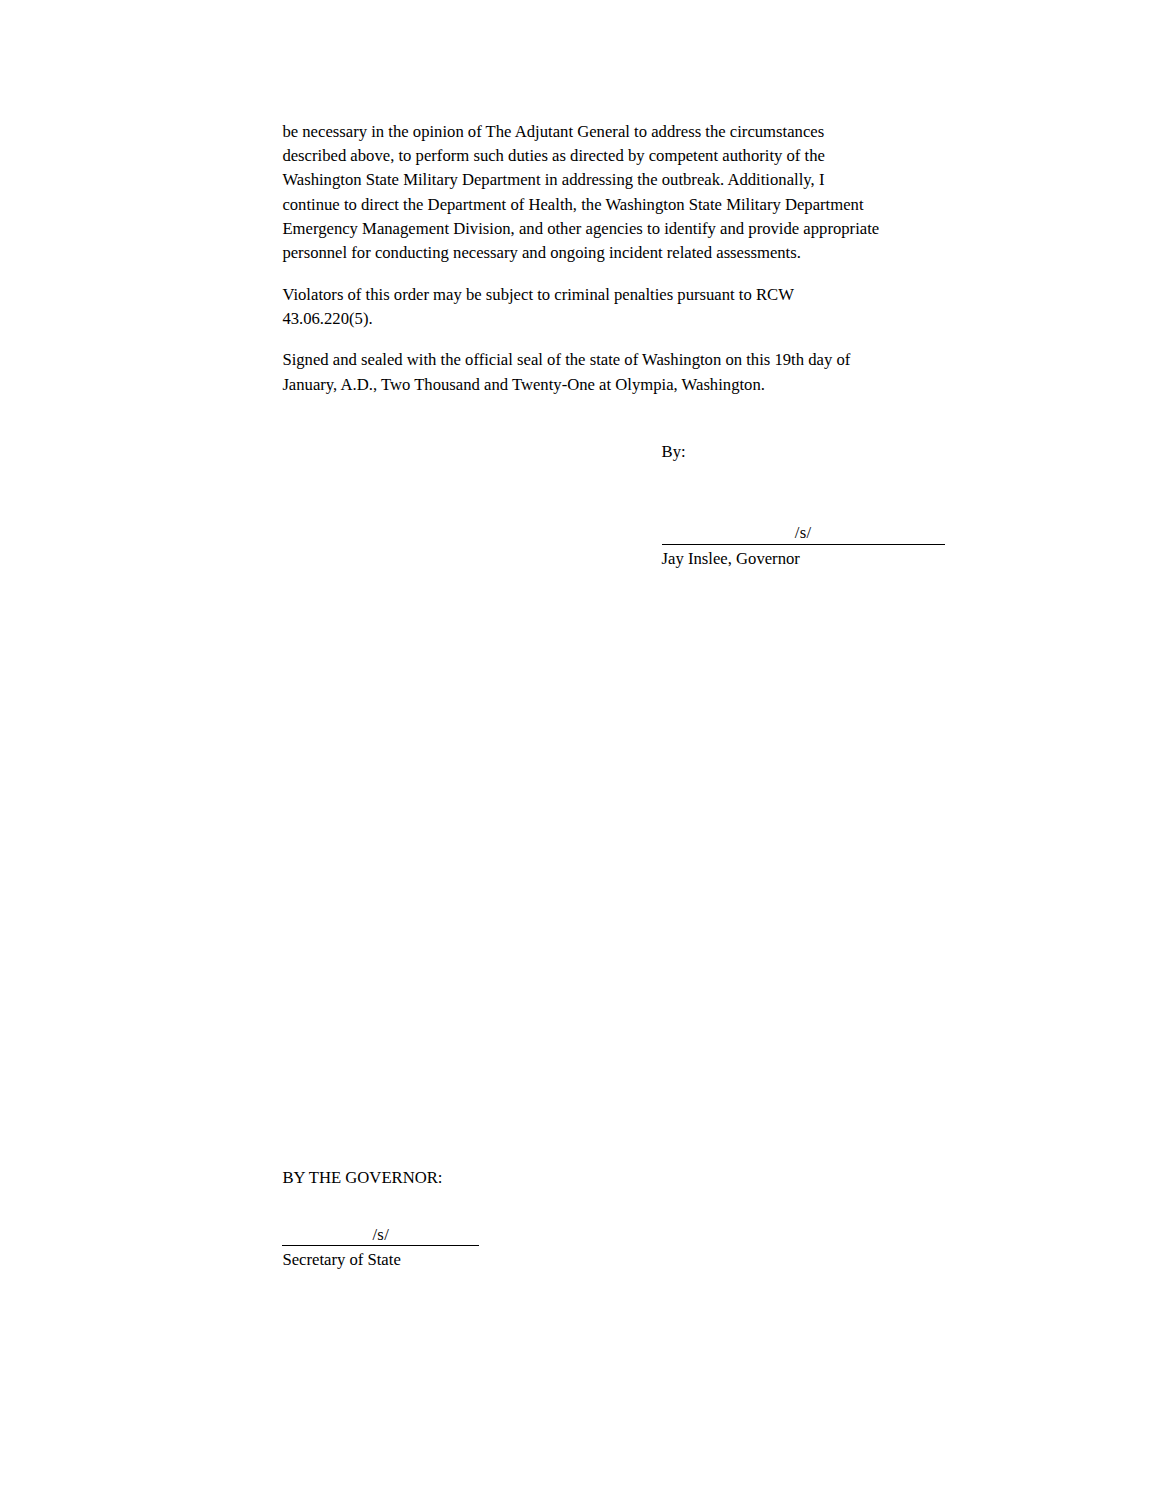be necessary in the opinion of The Adjutant General to address the circumstances described above, to perform such duties as directed by competent authority of the Washington State Military Department in addressing the outbreak. Additionally, I continue to direct the Department of Health, the Washington State Military Department Emergency Management Division, and other agencies to identify and provide appropriate personnel for conducting necessary and ongoing incident related assessments.
Violators of this order may be subject to criminal penalties pursuant to RCW 43.06.220(5).
Signed and sealed with the official seal of the state of Washington on this 19th day of January, A.D., Two Thousand and Twenty-One at Olympia, Washington.
By:
/s/
Jay Inslee, Governor
BY THE GOVERNOR:
/s/
Secretary of State